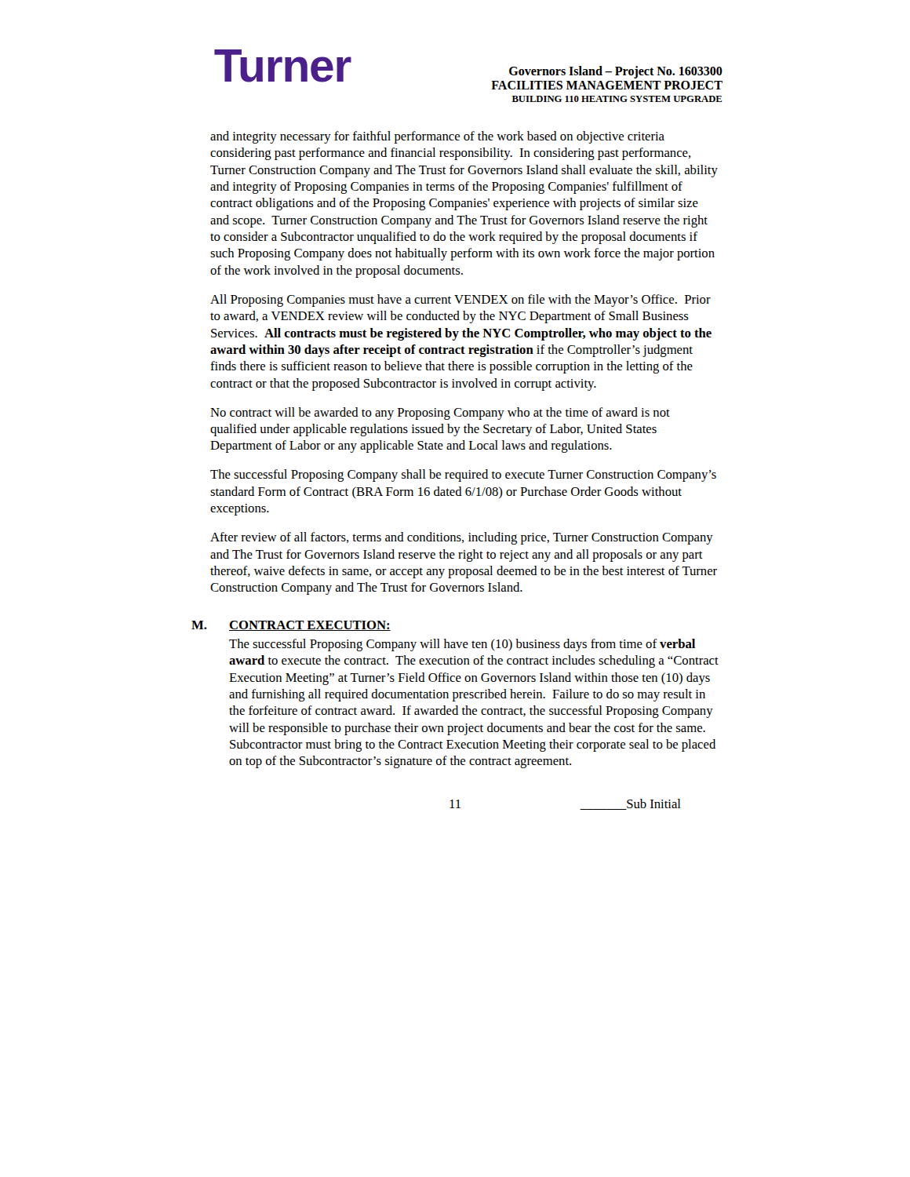Turner
Governors Island – Project No. 1603300
FACILITIES MANAGEMENT PROJECT
BUILDING 110 HEATING SYSTEM UPGRADE
and integrity necessary for faithful performance of the work based on objective criteria considering past performance and financial responsibility. In considering past performance, Turner Construction Company and The Trust for Governors Island shall evaluate the skill, ability and integrity of Proposing Companies in terms of the Proposing Companies' fulfillment of contract obligations and of the Proposing Companies' experience with projects of similar size and scope. Turner Construction Company and The Trust for Governors Island reserve the right to consider a Subcontractor unqualified to do the work required by the proposal documents if such Proposing Company does not habitually perform with its own work force the major portion of the work involved in the proposal documents.
All Proposing Companies must have a current VENDEX on file with the Mayor’s Office. Prior to award, a VENDEX review will be conducted by the NYC Department of Small Business Services. All contracts must be registered by the NYC Comptroller, who may object to the award within 30 days after receipt of contract registration if the Comptroller’s judgment finds there is sufficient reason to believe that there is possible corruption in the letting of the contract or that the proposed Subcontractor is involved in corrupt activity.
No contract will be awarded to any Proposing Company who at the time of award is not qualified under applicable regulations issued by the Secretary of Labor, United States Department of Labor or any applicable State and Local laws and regulations.
The successful Proposing Company shall be required to execute Turner Construction Company’s standard Form of Contract (BRA Form 16 dated 6/1/08) or Purchase Order Goods without exceptions.
After review of all factors, terms and conditions, including price, Turner Construction Company and The Trust for Governors Island reserve the right to reject any and all proposals or any part thereof, waive defects in same, or accept any proposal deemed to be in the best interest of Turner Construction Company and The Trust for Governors Island.
M.
CONTRACT EXECUTION:
The successful Proposing Company will have ten (10) business days from time of verbal award to execute the contract. The execution of the contract includes scheduling a “Contract Execution Meeting” at Turner’s Field Office on Governors Island within those ten (10) days and furnishing all required documentation prescribed herein. Failure to do so may result in the forfeiture of contract award. If awarded the contract, the successful Proposing Company will be responsible to purchase their own project documents and bear the cost for the same. Subcontractor must bring to the Contract Execution Meeting their corporate seal to be placed on top of the Subcontractor’s signature of the contract agreement.
11
_______Sub Initial